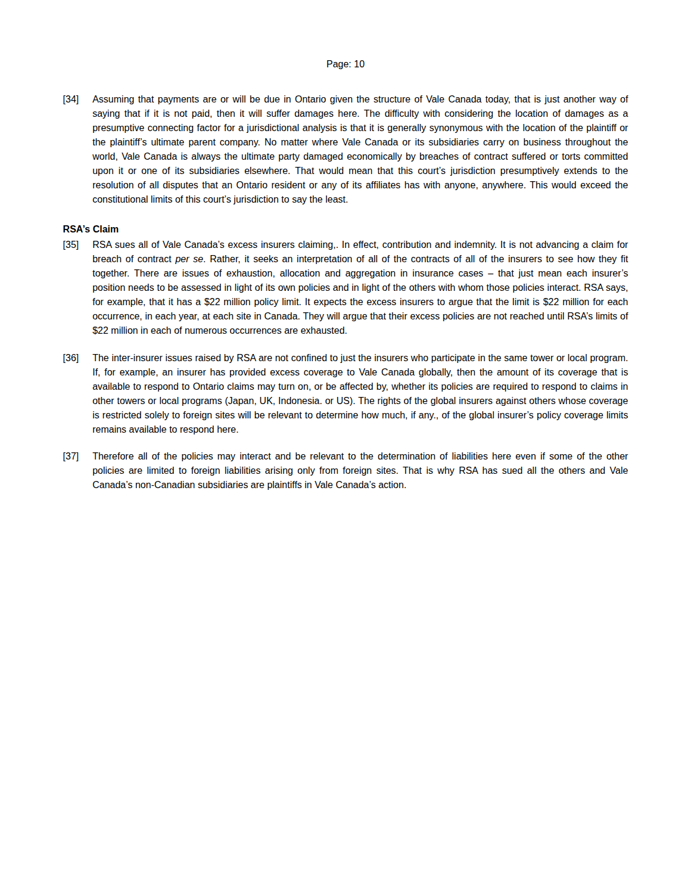Page: 10
[34] Assuming that payments are or will be due in Ontario given the structure of Vale Canada today, that is just another way of saying that if it is not paid, then it will suffer damages here. The difficulty with considering the location of damages as a presumptive connecting factor for a jurisdictional analysis is that it is generally synonymous with the location of the plaintiff or the plaintiff’s ultimate parent company. No matter where Vale Canada or its subsidiaries carry on business throughout the world, Vale Canada is always the ultimate party damaged economically by breaches of contract suffered or torts committed upon it or one of its subsidiaries elsewhere. That would mean that this court’s jurisdiction presumptively extends to the resolution of all disputes that an Ontario resident or any of its affiliates has with anyone, anywhere. This would exceed the constitutional limits of this court’s jurisdiction to say the least.
RSA’s Claim
[35] RSA sues all of Vale Canada’s excess insurers claiming,. In effect, contribution and indemnity. It is not advancing a claim for breach of contract per se. Rather, it seeks an interpretation of all of the contracts of all of the insurers to see how they fit together. There are issues of exhaustion, allocation and aggregation in insurance cases – that just mean each insurer’s position needs to be assessed in light of its own policies and in light of the others with whom those policies interact. RSA says, for example, that it has a $22 million policy limit. It expects the excess insurers to argue that the limit is $22 million for each occurrence, in each year, at each site in Canada. They will argue that their excess policies are not reached until RSA’s limits of $22 million in each of numerous occurrences are exhausted.
[36] The inter-insurer issues raised by RSA are not confined to just the insurers who participate in the same tower or local program. If, for example, an insurer has provided excess coverage to Vale Canada globally, then the amount of its coverage that is available to respond to Ontario claims may turn on, or be affected by, whether its policies are required to respond to claims in other towers or local programs (Japan, UK, Indonesia. or US). The rights of the global insurers against others whose coverage is restricted solely to foreign sites will be relevant to determine how much, if any., of the global insurer’s policy coverage limits remains available to respond here.
[37] Therefore all of the policies may interact and be relevant to the determination of liabilities here even if some of the other policies are limited to foreign liabilities arising only from foreign sites. That is why RSA has sued all the others and Vale Canada’s non-Canadian subsidiaries are plaintiffs in Vale Canada’s action.